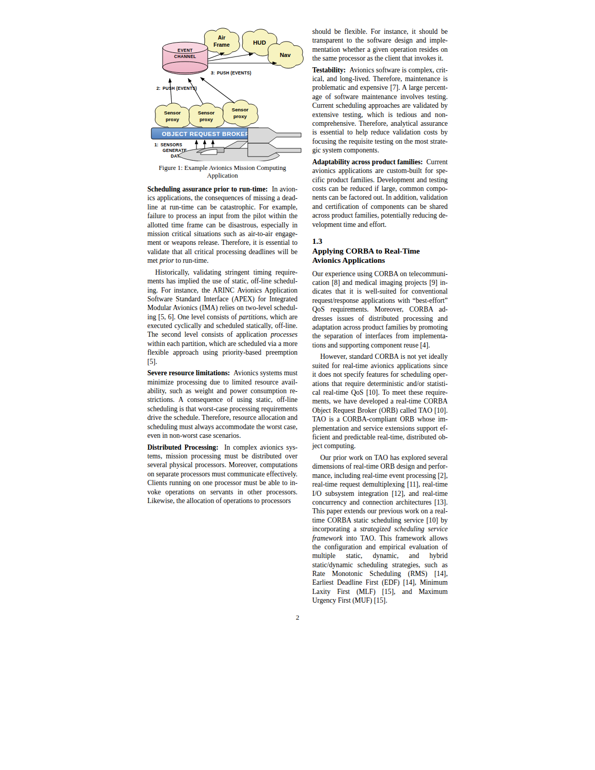Air Frame HUD Nav EVENT CHANNEL 3: PUSH (EVENTS) 2: PUSH (EVENTS) Sensor proxy Sensor proxy Sensor proxy OBJECT REQUEST BROKER 1: SENSORS GENERATE DATA
Figure 1: Example Avionics Mission Computing Application
Scheduling assurance prior to run-time: In avionics applications, the consequences of missing a deadline at run-time can be catastrophic. For example, failure to process an input from the pilot within the allotted time frame can be disastrous, especially in mission critical situations such as air-to-air engagement or weapons release. Therefore, it is essential to validate that all critical processing deadlines will be met prior to run-time.
Historically, validating stringent timing requirements has implied the use of static, off-line scheduling. For instance, the ARINC Avionics Application Software Standard Interface (APEX) for Integrated Modular Avionics (IMA) relies on two-level scheduling [5, 6]. One level consists of partitions, which are executed cyclically and scheduled statically, off-line. The second level consists of application processes within each partition, which are scheduled via a more flexible approach using priority-based preemption [5].
Severe resource limitations: Avionics systems must minimize processing due to limited resource availability, such as weight and power consumption restrictions. A consequence of using static, off-line scheduling is that worst-case processing requirements drive the schedule. Therefore, resource allocation and scheduling must always accommodate the worst case, even in non-worst case scenarios.
Distributed Processing: In complex avionics systems, mission processing must be distributed over several physical processors. Moreover, computations on separate processors must communicate effectively. Clients running on one processor must be able to invoke operations on servants in other processors. Likewise, the allocation of operations to processors
should be flexible. For instance, it should be transparent to the software design and implementation whether a given operation resides on the same processor as the client that invokes it.
Testability: Avionics software is complex, critical, and long-lived. Therefore, maintenance is problematic and expensive [7]. A large percentage of software maintenance involves testing. Current scheduling approaches are validated by extensive testing, which is tedious and non-comprehensive. Therefore, analytical assurance is essential to help reduce validation costs by focusing the requisite testing on the most strategic system components.
Adaptability across product families: Current avionics applications are custom-built for specific product families. Development and testing costs can be reduced if large, common components can be factored out. In addition, validation and certification of components can be shared across product families, potentially reducing development time and effort.
1.3 Applying CORBA to Real-Time Avionics Applications
Our experience using CORBA on telecommunication [8] and medical imaging projects [9] indicates that it is well-suited for conventional request/response applications with “best-effort” QoS requirements. Moreover, CORBA addresses issues of distributed processing and adaptation across product families by promoting the separation of interfaces from implementations and supporting component reuse [4].
However, standard CORBA is not yet ideally suited for real-time avionics applications since it does not specify features for scheduling operations that require deterministic and/or statistical real-time QoS [10]. To meet these requirements, we have developed a real-time CORBA Object Request Broker (ORB) called TAO [10]. TAO is a CORBA-compliant ORB whose implementation and service extensions support efficient and predictable real-time, distributed object computing.
Our prior work on TAO has explored several dimensions of real-time ORB design and performance, including real-time event processing [2], real-time request demultiplexing [11], real-time I/O subsystem integration [12], and real-time concurrency and connection architectures [13]. This paper extends our previous work on a real-time CORBA static scheduling service [10] by incorporating a strategized scheduling service framework into TAO. This framework allows the configuration and empirical evaluation of multiple static, dynamic, and hybrid static/dynamic scheduling strategies, such as Rate Monotonic Scheduling (RMS) [14], Earliest Deadline First (EDF) [14], Minimum Laxity First (MLF) [15], and Maximum Urgency First (MUF) [15].
2